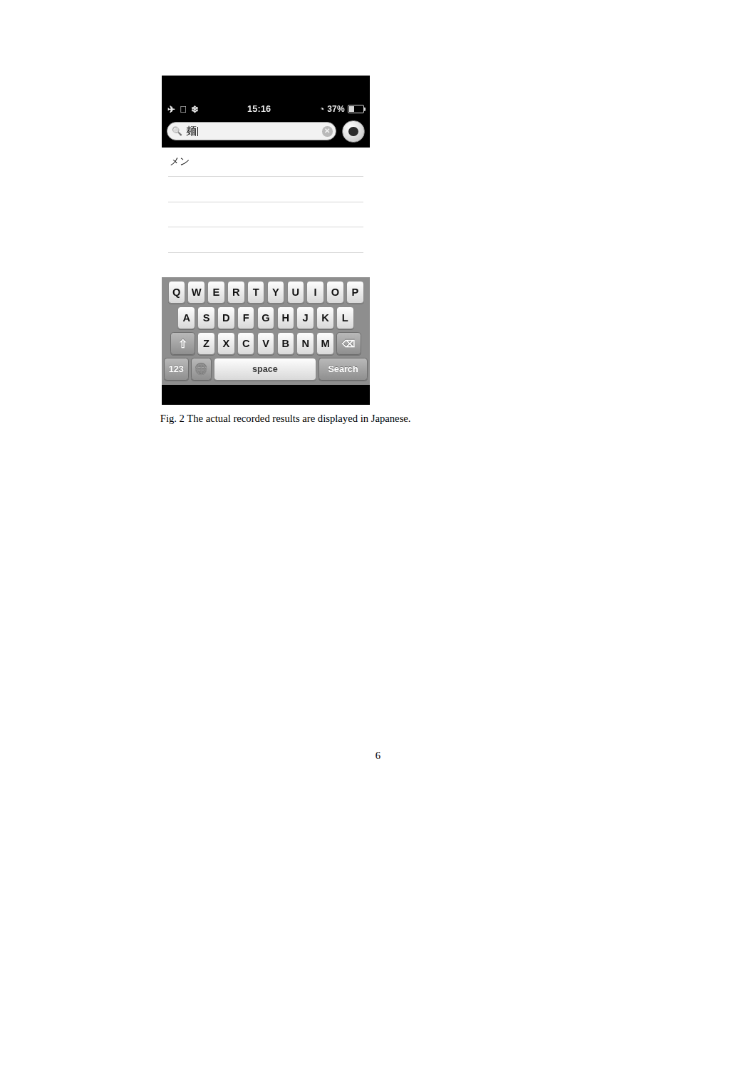✈  ❄ 15:16 ◔ 37%
🔍 麺 ✕
メン
Q
W
E
R
T
Y
U
I
O
P
A
S
D
F
G
H
J
K
L
⇧
Z
X
C
V
B
N
M
⌫
123
🌐
space
Search
Fig. 2 The actual recorded results are displayed in Japanese.
6